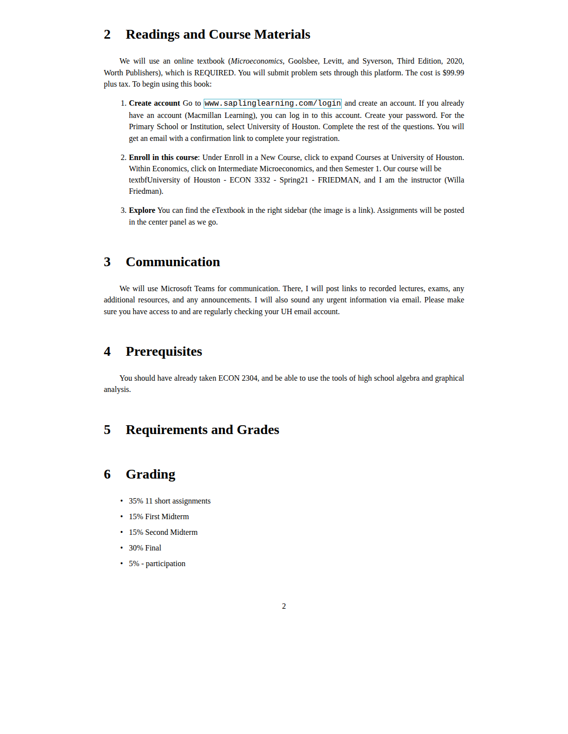2 Readings and Course Materials
We will use an online textbook (Microeconomics, Goolsbee, Levitt, and Syverson, Third Edition, 2020, Worth Publishers), which is REQUIRED. You will submit problem sets through this platform. The cost is $99.99 plus tax. To begin using this book:
Create account Go to www.saplinglearning.com/login and create an account. If you already have an account (Macmillan Learning), you can log in to this account. Create your password. For the Primary School or Institution, select University of Houston. Complete the rest of the questions. You will get an email with a confirmation link to complete your registration.
Enroll in this course: Under Enroll in a New Course, click to expand Courses at University of Houston. Within Economics, click on Intermediate Microeconomics, and then Semester 1. Our course will be
textbfUniversity of Houston - ECON 3332 - Spring21 - FRIEDMAN, and I am the instructor (Willa Friedman).
Explore You can find the eTextbook in the right sidebar (the image is a link). Assignments will be posted in the center panel as we go.
3 Communication
We will use Microsoft Teams for communication. There, I will post links to recorded lectures, exams, any additional resources, and any announcements. I will also sound any urgent information via email. Please make sure you have access to and are regularly checking your UH email account.
4 Prerequisites
You should have already taken ECON 2304, and be able to use the tools of high school algebra and graphical analysis.
5 Requirements and Grades
6 Grading
35% 11 short assignments
15% First Midterm
15% Second Midterm
30% Final
5% - participation
2